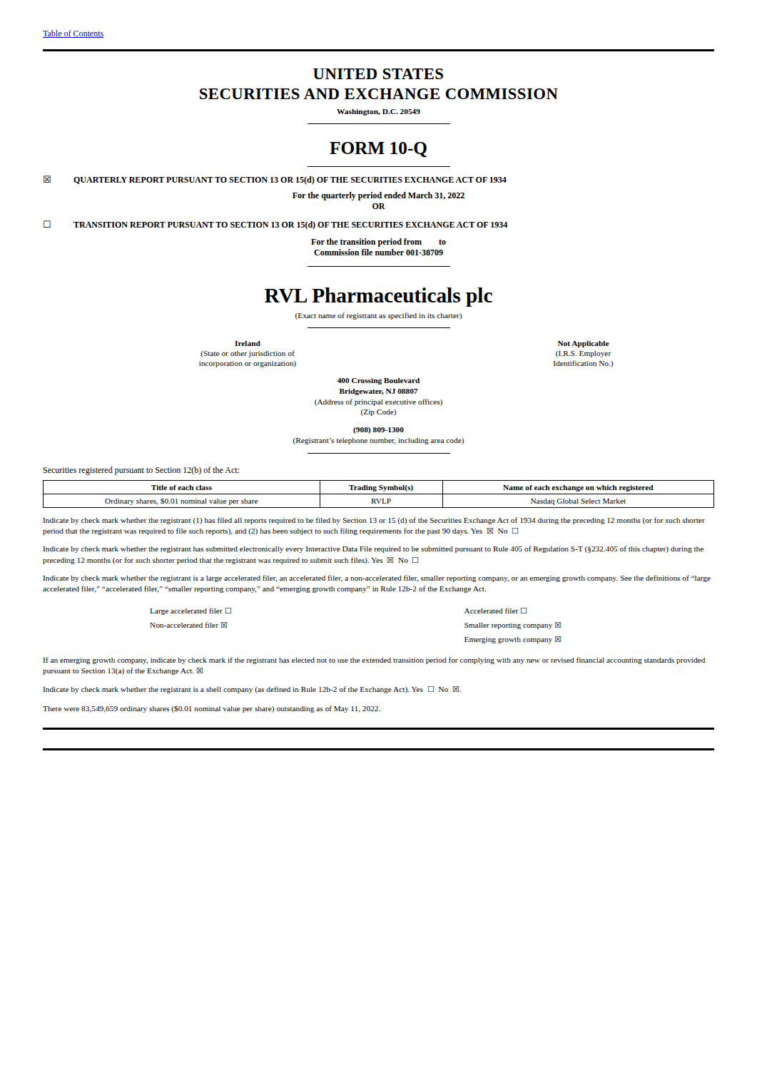Table of Contents
UNITED STATES
SECURITIES AND EXCHANGE COMMISSION
Washington, D.C. 20549
FORM 10-Q
☒ QUARTERLY REPORT PURSUANT TO SECTION 13 OR 15(d) OF THE SECURITIES EXCHANGE ACT OF 1934
For the quarterly period ended March 31, 2022
OR
☐ TRANSITION REPORT PURSUANT TO SECTION 13 OR 15(d) OF THE SECURITIES EXCHANGE ACT OF 1934
For the transition period from to
Commission file number 001-38709
RVL Pharmaceuticals plc
(Exact name of registrant as specified in its charter)
| Ireland (State or other jurisdiction of incorporation or organization) | Not Applicable (I.R.S. Employer Identification No.) |
400 Crossing Boulevard
Bridgewater, NJ 08807
(Address of principal executive offices)
(Zip Code)
(908) 809-1300
(Registrant’s telephone number, including area code)
Securities registered pursuant to Section 12(b) of the Act:
| Title of each class | Trading Symbol(s) | Name of each exchange on which registered |
| --- | --- | --- |
| Ordinary shares, $0.01 nominal value per share | RVLP | Nasdaq Global Select Market |
Indicate by check mark whether the registrant (1) has filed all reports required to be filed by Section 13 or 15 (d) of the Securities Exchange Act of 1934 during the preceding 12 months (or for such shorter period that the registrant was required to file such reports), and (2) has been subject to such filing requirements for the past 90 days. Yes ☒ No ☐
Indicate by check mark whether the registrant has submitted electronically every Interactive Data File required to be submitted pursuant to Rule 405 of Regulation S-T (§232.405 of this chapter) during the preceding 12 months (or for such shorter period that the registrant was required to submit such files). Yes ☒ No ☐
Indicate by check mark whether the registrant is a large accelerated filer, an accelerated filer, a non-accelerated filer, smaller reporting company, or an emerging growth company. See the definitions of “large accelerated filer,” “accelerated filer,” “smaller reporting company,” and “emerging growth company” in Rule 12b-2 of the Exchange Act.
| Large accelerated filer ☐ | Accelerated filer ☐ |
| Non-accelerated filer ☒ | Smaller reporting company ☒ |
| | Emerging growth company ☒ |
If an emerging growth company, indicate by check mark if the registrant has elected not to use the extended transition period for complying with any new or revised financial accounting standards provided pursuant to Section 13(a) of the Exchange Act. ☒
Indicate by check mark whether the registrant is a shell company (as defined in Rule 12b-2 of the Exchange Act). Yes ☐ No ☒.
There were 83,549,659 ordinary shares ($0.01 nominal value per share) outstanding as of May 11, 2022.